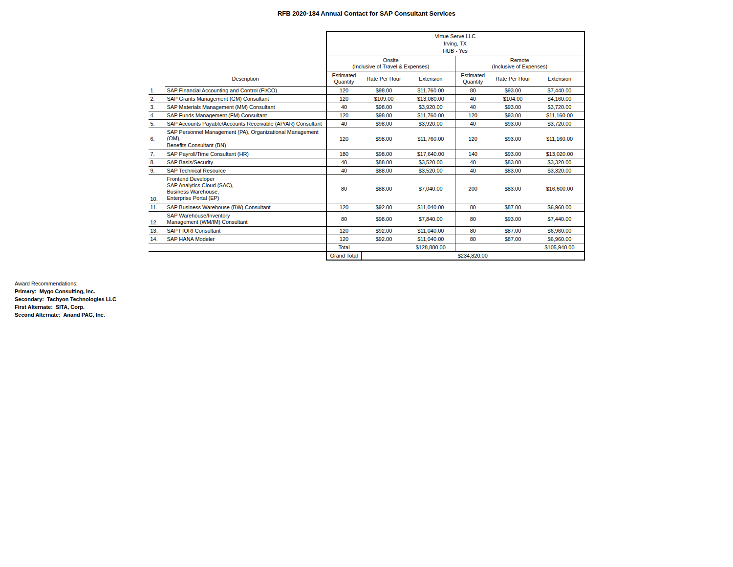RFB 2020-184 Annual Contact for SAP Consultant Services
| | | Virtue Serve LLC Irving, TX HUB - Yes |
| | | Onsite (Inclusive of Travel & Expenses) | Remote (Inclusive of Expenses) |
| | Description | Estimated Quantity | Rate Per Hour | Extension | Estimated Quantity | Rate Per Hour | Extension |
| 1. | SAP Financial Accounting and Control (FI/CO) | 120 | $98.00 | $11,760.00 | 80 | $93.00 | $7,440.00 |
| 2. | SAP Grants Management (GM) Consultant | 120 | $109.00 | $13,080.00 | 40 | $104.00 | $4,160.00 |
| 3. | SAP Materials Management (MM) Consultant | 40 | $98.00 | $3,920.00 | 40 | $93.00 | $3,720.00 |
| 4. | SAP Funds Management (FM) Consultant | 120 | $98.00 | $11,760.00 | 120 | $93.00 | $11,160.00 |
| 5. | SAP Accounts Payable/Accounts Receivable (AP/AR) Consultant | 40 | $98.00 | $3,920.00 | 40 | $93.00 | $3,720.00 |
| 6. | SAP Personnel Management (PA), Organizational Management (OM), Benefits Consultant (BN) | 120 | $98.00 | $11,760.00 | 120 | $93.00 | $11,160.00 |
| 7. | SAP Payroll/Time Consultant (HR) | 180 | $98.00 | $17,640.00 | 140 | $93.00 | $13,020.00 |
| 8. | SAP Basis/Security | 40 | $88.00 | $3,520.00 | 40 | $83.00 | $3,320.00 |
| 9. | SAP Technical Resource | 40 | $88.00 | $3,520.00 | 40 | $83.00 | $3,320.00 |
| 10. | Frontend Developer SAP Analytics Cloud (SAC), Business Warehouse, Enterprise Portal (EP) | 80 | $88.00 | $7,040.00 | 200 | $83.00 | $16,600.00 |
| 11. | SAP Business Warehouse (BW) Consultant | 120 | $92.00 | $11,040.00 | 80 | $87.00 | $6,960.00 |
| 12. | SAP Warehouse/Inventory Management (WM/IM) Consultant | 80 | $98.00 | $7,840.00 | 80 | $93.00 | $7,440.00 |
| 13. | SAP FIORI Consultant | 120 | $92.00 | $11,040.00 | 80 | $87.00 | $6,960.00 |
| 14. | SAP HANA Modeler | 120 | $92.00 | $11,040.00 | 80 | $87.00 | $6,960.00 |
| | | Total | | $128,880.00 | | | $105,940.00 |
| | | Grand Total | $234,820.00 |
Award Recommendations:
Primary: Mygo Consulting, Inc.
Secondary: Tachyon Technologies LLC
First Alternate: SITA, Corp.
Second Alternate: Anand PAG, Inc.